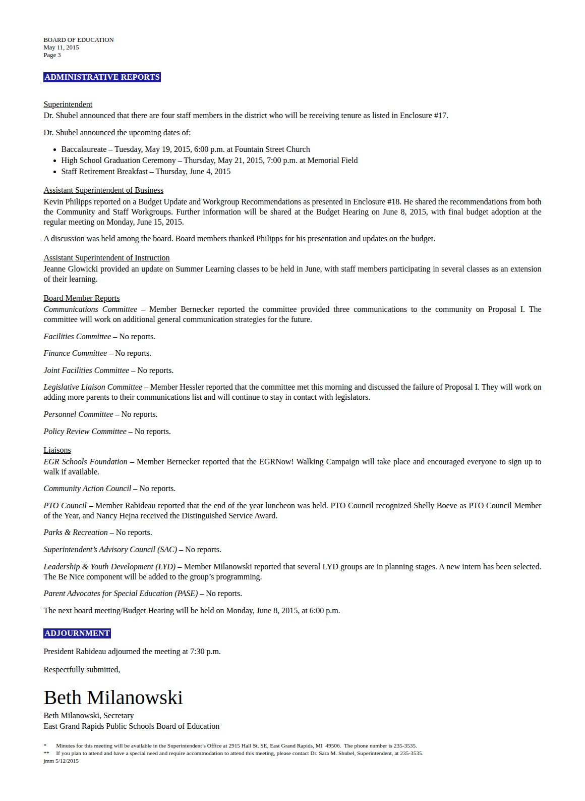BOARD OF EDUCATION
May 11, 2015
Page 3
ADMINISTRATIVE REPORTS
Superintendent
Dr. Shubel announced that there are four staff members in the district who will be receiving tenure as listed in Enclosure #17.
Dr. Shubel announced the upcoming dates of:
Baccalaureate – Tuesday, May 19, 2015, 6:00 p.m. at Fountain Street Church
High School Graduation Ceremony – Thursday, May 21, 2015, 7:00 p.m. at Memorial Field
Staff Retirement Breakfast – Thursday, June 4, 2015
Assistant Superintendent of Business
Kevin Philipps reported on a Budget Update and Workgroup Recommendations as presented in Enclosure #18. He shared the recommendations from both the Community and Staff Workgroups. Further information will be shared at the Budget Hearing on June 8, 2015, with final budget adoption at the regular meeting on Monday, June 15, 2015.
A discussion was held among the board. Board members thanked Philipps for his presentation and updates on the budget.
Assistant Superintendent of Instruction
Jeanne Glowicki provided an update on Summer Learning classes to be held in June, with staff members participating in several classes as an extension of their learning.
Board Member Reports
Communications Committee – Member Bernecker reported the committee provided three communications to the community on Proposal I. The committee will work on additional general communication strategies for the future.
Facilities Committee – No reports.
Finance Committee – No reports.
Joint Facilities Committee – No reports.
Legislative Liaison Committee – Member Hessler reported that the committee met this morning and discussed the failure of Proposal I. They will work on adding more parents to their communications list and will continue to stay in contact with legislators.
Personnel Committee – No reports.
Policy Review Committee – No reports.
Liaisons
EGR Schools Foundation – Member Bernecker reported that the EGRNow! Walking Campaign will take place and encouraged everyone to sign up to walk if available.
Community Action Council – No reports.
PTO Council – Member Rabideau reported that the end of the year luncheon was held. PTO Council recognized Shelly Boeve as PTO Council Member of the Year, and Nancy Hejna received the Distinguished Service Award.
Parks & Recreation – No reports.
Superintendent’s Advisory Council (SAC) – No reports.
Leadership & Youth Development (LYD) – Member Milanowski reported that several LYD groups are in planning stages. A new intern has been selected. The Be Nice component will be added to the group’s programming.
Parent Advocates for Special Education (PASE) – No reports.
The next board meeting/Budget Hearing will be held on Monday, June 8, 2015, at 6:00 p.m.
ADJOURNMENT
President Rabideau adjourned the meeting at 7:30 p.m.
Respectfully submitted,
Beth Milanowski
Beth Milanowski, Secretary
East Grand Rapids Public Schools Board of Education
*Minutes for this meeting will be available in the Superintendent’s Office at 2915 Hall St. SE, East Grand Rapids, MI 49506. The phone number is 235-3535.
**If you plan to attend and have a special need and require accommodation to attend this meeting, please contact Dr. Sara M. Shubel, Superintendent, at 235-3535.
jmm 5/12/2015